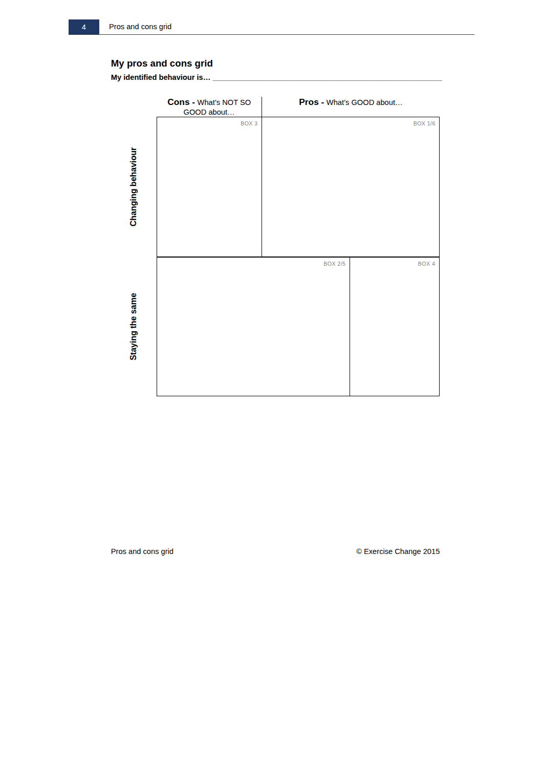4
Pros and cons grid
My pros and cons grid
My identified behaviour is… _______________________________________________________
| | Cons - What’s NOT SO GOOD about… | Pros - What’s GOOD about… |
| --- | --- | --- |
| Changing behaviour | BOX 3 | BOX 1/6 |
| Staying the same | BOX 2/5 BOX 4 |
Pros and cons grid
© Exercise Change 2015